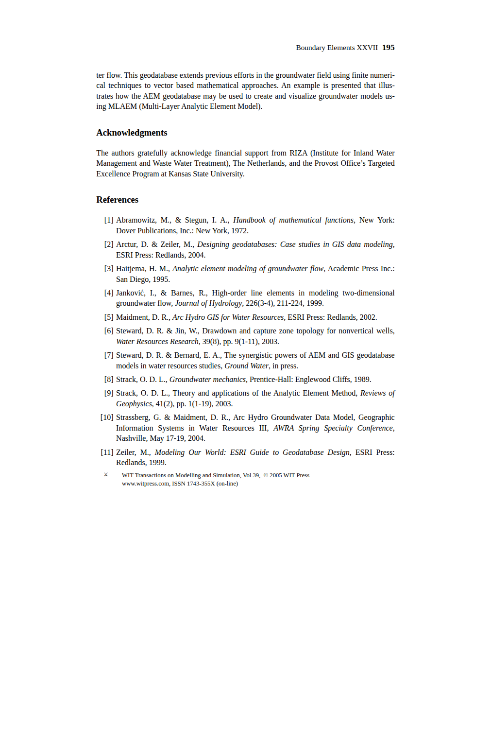Boundary Elements XXVII195
ter flow. This geodatabase extends previous efforts in the groundwater field using finite numerical techniques to vector based mathematical approaches. An example is presented that illustrates how the AEM geodatabase may be used to create and visualize groundwater models using MLAEM (Multi-Layer Analytic Element Model).
Acknowledgments
The authors gratefully acknowledge financial support from RIZA (Institute for Inland Water Management and Waste Water Treatment), The Netherlands, and the Provost Office’s Targeted Excellence Program at Kansas State University.
References
[1] Abramowitz, M., & Stegun, I. A., Handbook of mathematical functions, New York: Dover Publications, Inc.: New York, 1972.
[2] Arctur, D. & Zeiler, M., Designing geodatabases: Case studies in GIS data modeling, ESRI Press: Redlands, 2004.
[3] Haitjema, H. M., Analytic element modeling of groundwater flow, Academic Press Inc.: San Diego, 1995.
[4] Janković, I., & Barnes, R., High-order line elements in modeling two-dimensional groundwater flow, Journal of Hydrology, 226(3-4), 211-224, 1999.
[5] Maidment, D. R., Arc Hydro GIS for Water Resources, ESRI Press: Redlands, 2002.
[6] Steward, D. R. & Jin, W., Drawdown and capture zone topology for nonvertical wells, Water Resources Research, 39(8), pp. 9(1-11), 2003.
[7] Steward, D. R. & Bernard, E. A., The synergistic powers of AEM and GIS geodatabase models in water resources studies, Ground Water, in press.
[8] Strack, O. D. L., Groundwater mechanics, Prentice-Hall: Englewood Cliffs, 1989.
[9] Strack, O. D. L., Theory and applications of the Analytic Element Method, Reviews of Geophysics, 41(2), pp. 1(1-19), 2003.
[10] Strassberg, G. & Maidment, D. R., Arc Hydro Groundwater Data Model, Geographic Information Systems in Water Resources III, AWRA Spring Specialty Conference, Nashville, May 17-19, 2004.
[11] Zeiler, M., Modeling Our World: ESRI Guide to Geodatabase Design, ESRI Press: Redlands, 1999.
⚔
WIT Transactions on Modelling and Simulation, Vol 39, © 2005 WIT Press
www.witpress.com, ISSN 1743-355X (on-line)